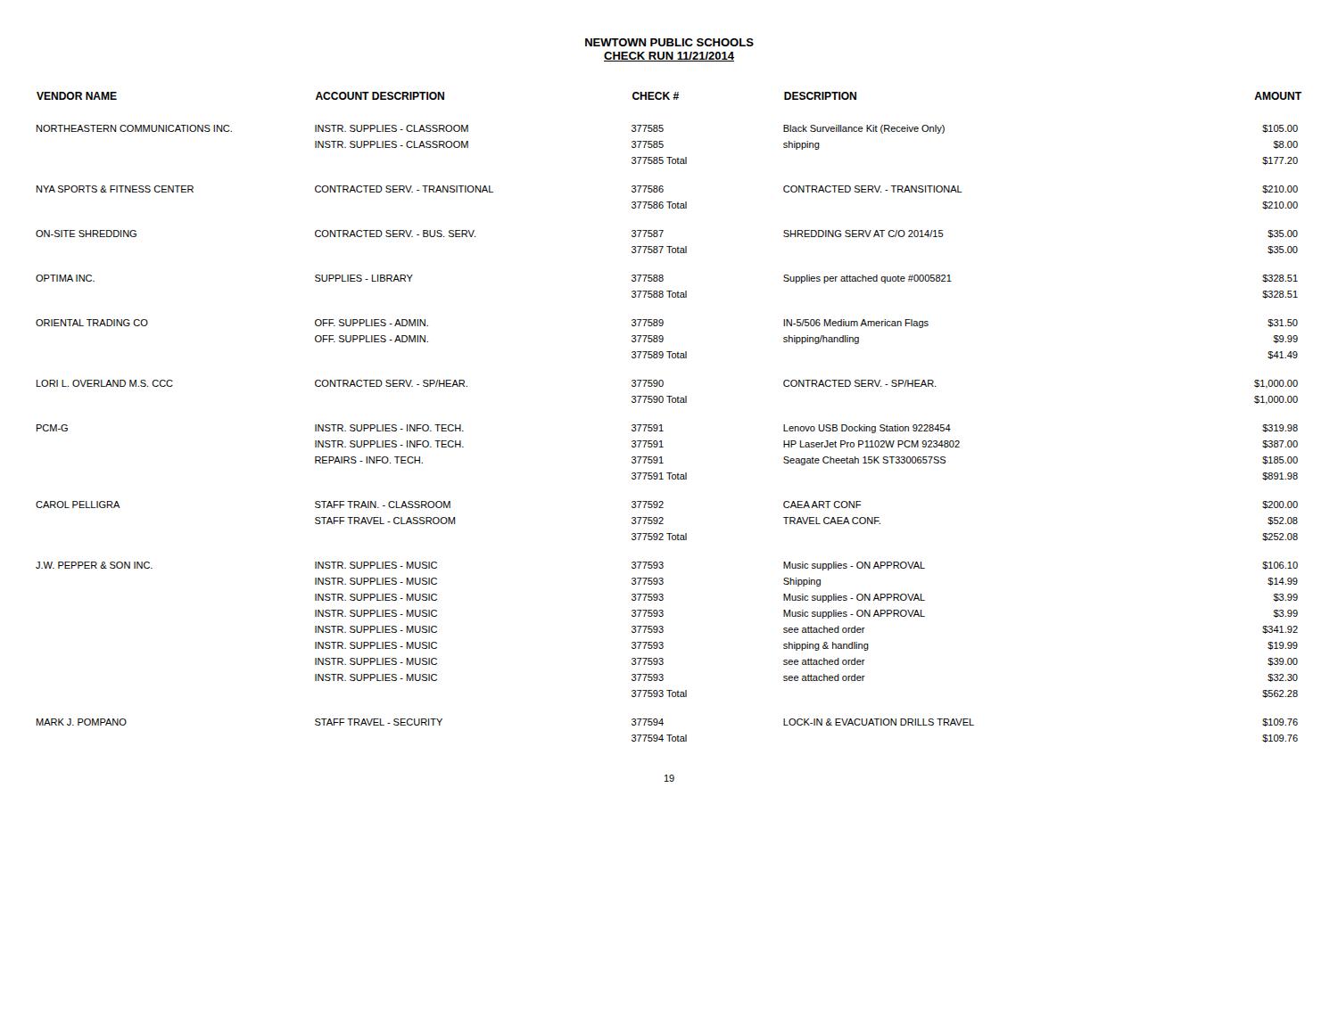NEWTOWN PUBLIC SCHOOLS
CHECK RUN 11/21/2014
| VENDOR NAME | ACCOUNT DESCRIPTION | CHECK # | DESCRIPTION | AMOUNT |
| --- | --- | --- | --- | --- |
| NORTHEASTERN COMMUNICATIONS INC. | INSTR. SUPPLIES - CLASSROOM | 377585 | Black Surveillance Kit (Receive Only) | $105.00 |
| | INSTR. SUPPLIES - CLASSROOM | 377585 | shipping | $8.00 |
| | | 377585 Total | | $177.20 |
| NYA SPORTS & FITNESS CENTER | CONTRACTED SERV. - TRANSITIONAL | 377586 | CONTRACTED SERV. - TRANSITIONAL | $210.00 |
| | | 377586 Total | | $210.00 |
| ON-SITE SHREDDING | CONTRACTED SERV. - BUS. SERV. | 377587 | SHREDDING SERV AT C/O 2014/15 | $35.00 |
| | | 377587 Total | | $35.00 |
| OPTIMA INC. | SUPPLIES - LIBRARY | 377588 | Supplies per attached quote #0005821 | $328.51 |
| | | 377588 Total | | $328.51 |
| ORIENTAL TRADING CO | OFF. SUPPLIES - ADMIN. | 377589 | IN-5/506 Medium American Flags | $31.50 |
| | OFF. SUPPLIES - ADMIN. | 377589 | shipping/handling | $9.99 |
| | | 377589 Total | | $41.49 |
| LORI L. OVERLAND M.S. CCC | CONTRACTED SERV. - SP/HEAR. | 377590 | CONTRACTED SERV. - SP/HEAR. | $1,000.00 |
| | | 377590 Total | | $1,000.00 |
| PCM-G | INSTR. SUPPLIES - INFO. TECH. | 377591 | Lenovo USB Docking Station 9228454 | $319.98 |
| | INSTR. SUPPLIES - INFO. TECH. | 377591 | HP LaserJet Pro P1102W PCM 9234802 | $387.00 |
| | REPAIRS - INFO. TECH. | 377591 | Seagate Cheetah 15K ST3300657SS | $185.00 |
| | | 377591 Total | | $891.98 |
| CAROL PELLIGRA | STAFF TRAIN. - CLASSROOM | 377592 | CAEA ART CONF | $200.00 |
| | STAFF TRAVEL - CLASSROOM | 377592 | TRAVEL CAEA CONF. | $52.08 |
| | | 377592 Total | | $252.08 |
| J.W. PEPPER & SON INC. | INSTR. SUPPLIES - MUSIC | 377593 | Music supplies - ON APPROVAL | $106.10 |
| | INSTR. SUPPLIES - MUSIC | 377593 | Shipping | $14.99 |
| | INSTR. SUPPLIES - MUSIC | 377593 | Music supplies - ON APPROVAL | $3.99 |
| | INSTR. SUPPLIES - MUSIC | 377593 | Music supplies - ON APPROVAL | $3.99 |
| | INSTR. SUPPLIES - MUSIC | 377593 | see attached order | $341.92 |
| | INSTR. SUPPLIES - MUSIC | 377593 | shipping & handling | $19.99 |
| | INSTR. SUPPLIES - MUSIC | 377593 | see attached order | $39.00 |
| | INSTR. SUPPLIES - MUSIC | 377593 | see attached order | $32.30 |
| | | 377593 Total | | $562.28 |
| MARK J. POMPANO | STAFF TRAVEL - SECURITY | 377594 | LOCK-IN & EVACUATION DRILLS TRAVEL | $109.76 |
| | | 377594 Total | | $109.76 |
19